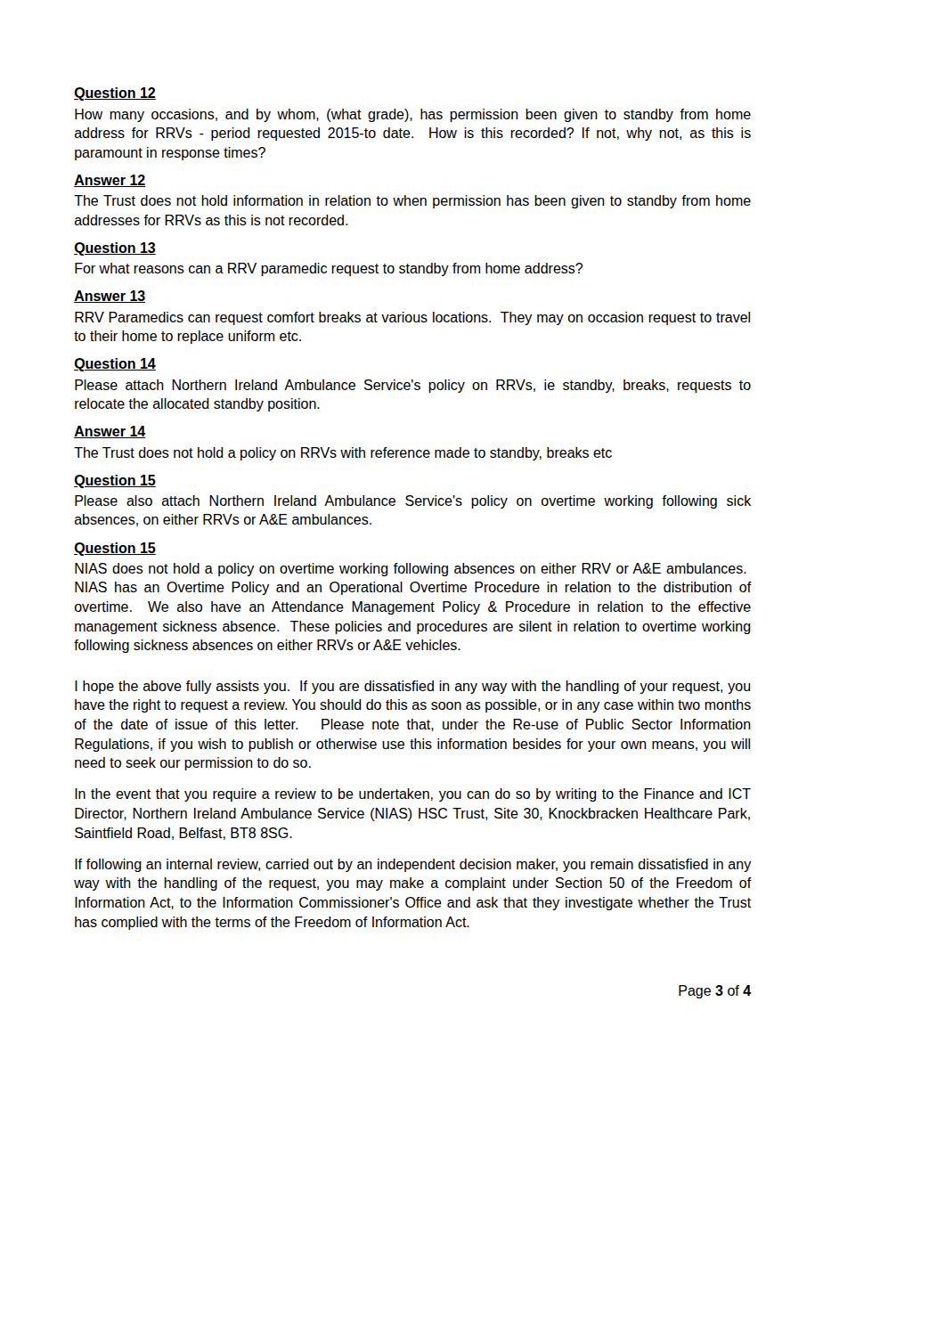Question 12
How many occasions, and by whom, (what grade), has permission been given to standby from home address for RRVs - period requested 2015-to date. How is this recorded? If not, why not, as this is paramount in response times?
Answer 12
The Trust does not hold information in relation to when permission has been given to standby from home addresses for RRVs as this is not recorded.
Question 13
For what reasons can a RRV paramedic request to standby from home address?
Answer 13
RRV Paramedics can request comfort breaks at various locations. They may on occasion request to travel to their home to replace uniform etc.
Question 14
Please attach Northern Ireland Ambulance Service's policy on RRVs, ie standby, breaks, requests to relocate the allocated standby position.
Answer 14
The Trust does not hold a policy on RRVs with reference made to standby, breaks etc
Question 15
Please also attach Northern Ireland Ambulance Service's policy on overtime working following sick absences, on either RRVs or A&E ambulances.
Question 15
NIAS does not hold a policy on overtime working following absences on either RRV or A&E ambulances. NIAS has an Overtime Policy and an Operational Overtime Procedure in relation to the distribution of overtime. We also have an Attendance Management Policy & Procedure in relation to the effective management sickness absence. These policies and procedures are silent in relation to overtime working following sickness absences on either RRVs or A&E vehicles.
I hope the above fully assists you. If you are dissatisfied in any way with the handling of your request, you have the right to request a review. You should do this as soon as possible, or in any case within two months of the date of issue of this letter. Please note that, under the Re-use of Public Sector Information Regulations, if you wish to publish or otherwise use this information besides for your own means, you will need to seek our permission to do so.
In the event that you require a review to be undertaken, you can do so by writing to the Finance and ICT Director, Northern Ireland Ambulance Service (NIAS) HSC Trust, Site 30, Knockbracken Healthcare Park, Saintfield Road, Belfast, BT8 8SG.
If following an internal review, carried out by an independent decision maker, you remain dissatisfied in any way with the handling of the request, you may make a complaint under Section 50 of the Freedom of Information Act, to the Information Commissioner's Office and ask that they investigate whether the Trust has complied with the terms of the Freedom of Information Act.
Page 3 of 4